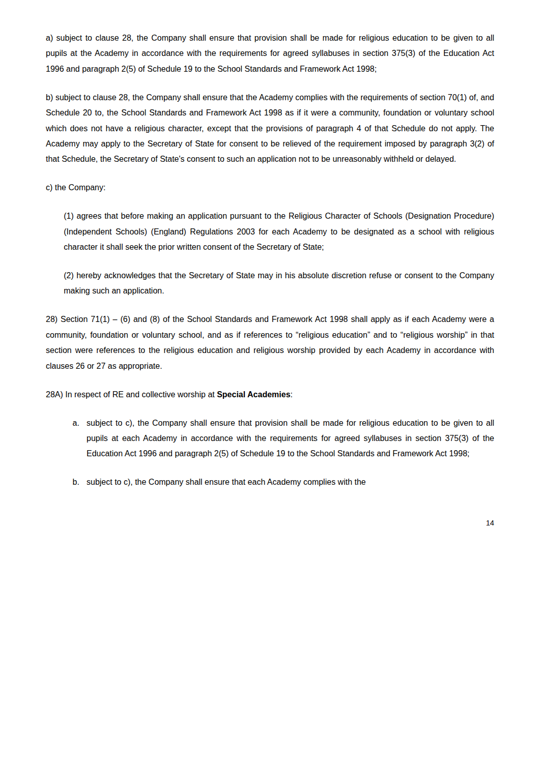a) subject to clause 28, the Company shall ensure that provision shall be made for religious education to be given to all pupils at the Academy in accordance with the requirements for agreed syllabuses in section 375(3) of the Education Act 1996 and paragraph 2(5) of Schedule 19 to the School Standards and Framework Act 1998;
b) subject to clause 28, the Company shall ensure that the Academy complies with the requirements of section 70(1) of, and Schedule 20 to, the School Standards and Framework Act 1998 as if it were a community, foundation or voluntary school which does not have a religious character, except that the provisions of paragraph 4 of that Schedule do not apply. The Academy may apply to the Secretary of State for consent to be relieved of the requirement imposed by paragraph 3(2) of that Schedule, the Secretary of State's consent to such an application not to be unreasonably withheld or delayed.
c) the Company:
(1) agrees that before making an application pursuant to the Religious Character of Schools (Designation Procedure) (Independent Schools) (England) Regulations 2003 for each Academy to be designated as a school with religious character it shall seek the prior written consent of the Secretary of State;
(2) hereby acknowledges that the Secretary of State may in his absolute discretion refuse or consent to the Company making such an application.
28) Section 71(1) – (6) and (8) of the School Standards and Framework Act 1998 shall apply as if each Academy were a community, foundation or voluntary school, and as if references to “religious education” and to “religious worship” in that section were references to the religious education and religious worship provided by each Academy in accordance with clauses 26 or 27 as appropriate.
28A) In respect of RE and collective worship at Special Academies:
subject to c), the Company shall ensure that provision shall be made for religious education to be given to all pupils at each Academy in accordance with the requirements for agreed syllabuses in section 375(3) of the Education Act 1996 and paragraph 2(5) of Schedule 19 to the School Standards and Framework Act 1998;
subject to c), the Company shall ensure that each Academy complies with the
14